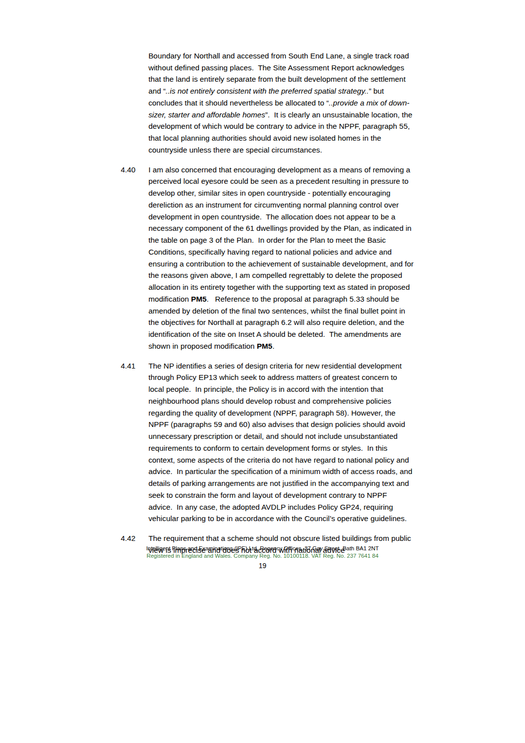Boundary for Northall and accessed from South End Lane, a single track road without defined passing places. The Site Assessment Report acknowledges that the land is entirely separate from the built development of the settlement and “..is not entirely consistent with the preferred spatial strategy..” but concludes that it should nevertheless be allocated to “..provide a mix of down-sizer, starter and affordable homes”. It is clearly an unsustainable location, the development of which would be contrary to advice in the NPPF, paragraph 55, that local planning authorities should avoid new isolated homes in the countryside unless there are special circumstances.
4.40
I am also concerned that encouraging development as a means of removing a perceived local eyesore could be seen as a precedent resulting in pressure to develop other, similar sites in open countryside - potentially encouraging dereliction as an instrument for circumventing normal planning control over development in open countryside. The allocation does not appear to be a necessary component of the 61 dwellings provided by the Plan, as indicated in the table on page 3 of the Plan. In order for the Plan to meet the Basic Conditions, specifically having regard to national policies and advice and ensuring a contribution to the achievement of sustainable development, and for the reasons given above, I am compelled regrettably to delete the proposed allocation in its entirety together with the supporting text as stated in proposed modification PM5. Reference to the proposal at paragraph 5.33 should be amended by deletion of the final two sentences, whilst the final bullet point in the objectives for Northall at paragraph 6.2 will also require deletion, and the identification of the site on Inset A should be deleted. The amendments are shown in proposed modification PM5.
4.41
The NP identifies a series of design criteria for new residential development through Policy EP13 which seek to address matters of greatest concern to local people. In principle, the Policy is in accord with the intention that neighbourhood plans should develop robust and comprehensive policies regarding the quality of development (NPPF, paragraph 58). However, the NPPF (paragraphs 59 and 60) also advises that design policies should avoid unnecessary prescription or detail, and should not include unsubstantiated requirements to conform to certain development forms or styles. In this context, some aspects of the criteria do not have regard to national policy and advice. In particular the specification of a minimum width of access roads, and details of parking arrangements are not justified in the accompanying text and seek to constrain the form and layout of development contrary to NPPF advice. In any case, the adopted AVDLP includes Policy GP24, requiring vehicular parking to be in accordance with the Council’s operative guidelines.
4.42
The requirement that a scheme should not obscure listed buildings from public view is imprecise and does not accord with national advice
Intelligent Plans and Examinations (IPE) Ltd, Regency Offices, 37 Gay Street, Bath BA1 2NT
Registered in England and Wales. Company Reg. No. 10100118. VAT Reg. No. 237 7641 84
19